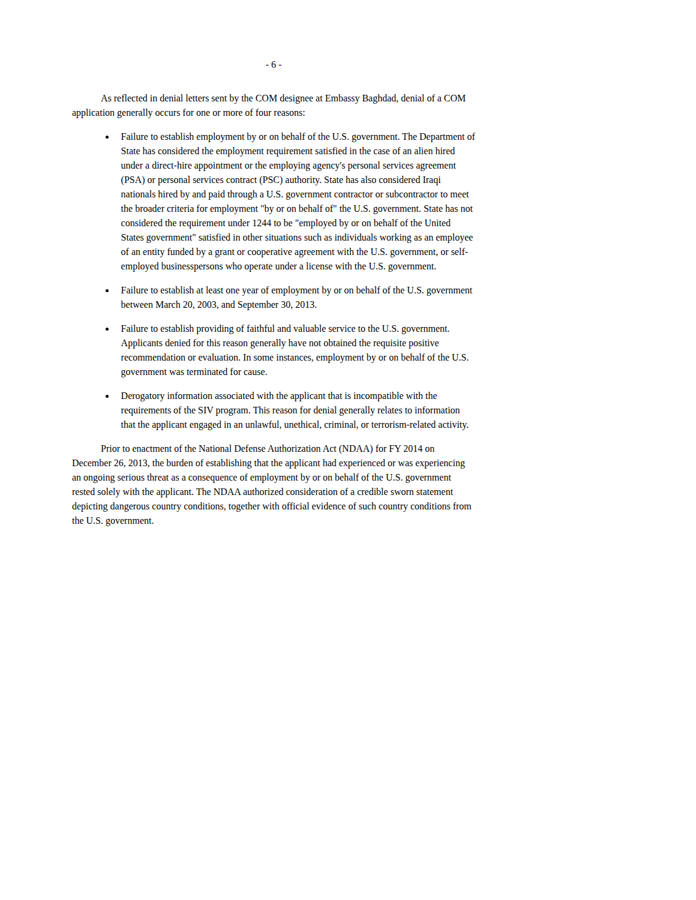- 6 -
As reflected in denial letters sent by the COM designee at Embassy Baghdad, denial of a COM application generally occurs for one or more of four reasons:
Failure to establish employment by or on behalf of the U.S. government. The Department of State has considered the employment requirement satisfied in the case of an alien hired under a direct-hire appointment or the employing agency's personal services agreement (PSA) or personal services contract (PSC) authority. State has also considered Iraqi nationals hired by and paid through a U.S. government contractor or subcontractor to meet the broader criteria for employment "by or on behalf of" the U.S. government. State has not considered the requirement under 1244 to be "employed by or on behalf of the United States government" satisfied in other situations such as individuals working as an employee of an entity funded by a grant or cooperative agreement with the U.S. government, or self-employed businesspersons who operate under a license with the U.S. government.
Failure to establish at least one year of employment by or on behalf of the U.S. government between March 20, 2003, and September 30, 2013.
Failure to establish providing of faithful and valuable service to the U.S. government. Applicants denied for this reason generally have not obtained the requisite positive recommendation or evaluation. In some instances, employment by or on behalf of the U.S. government was terminated for cause.
Derogatory information associated with the applicant that is incompatible with the requirements of the SIV program. This reason for denial generally relates to information that the applicant engaged in an unlawful, unethical, criminal, or terrorism-related activity.
Prior to enactment of the National Defense Authorization Act (NDAA) for FY 2014 on December 26, 2013, the burden of establishing that the applicant had experienced or was experiencing an ongoing serious threat as a consequence of employment by or on behalf of the U.S. government rested solely with the applicant. The NDAA authorized consideration of a credible sworn statement depicting dangerous country conditions, together with official evidence of such country conditions from the U.S. government.